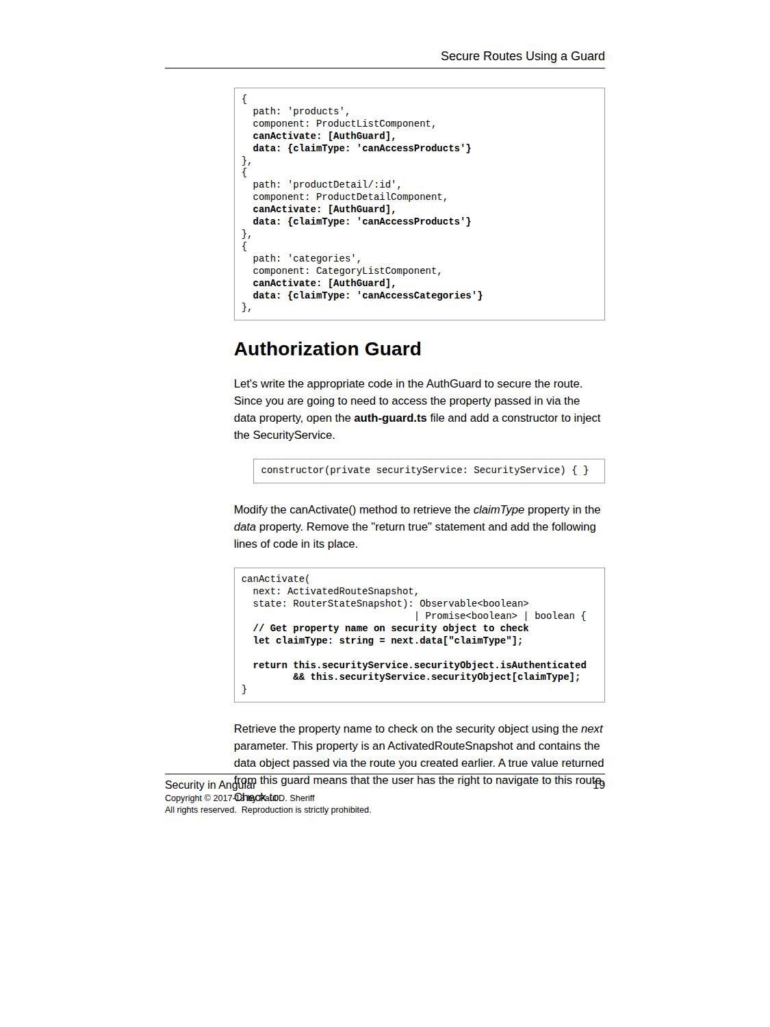Secure Routes Using a Guard
{
  path: 'products',
  component: ProductListComponent,
  canActivate: [AuthGuard],
  data: {claimType: 'canAccessProducts'}
},
{
  path: 'productDetail/:id',
  component: ProductDetailComponent,
  canActivate: [AuthGuard],
  data: {claimType: 'canAccessProducts'}
},
{
  path: 'categories',
  component: CategoryListComponent,
  canActivate: [AuthGuard],
  data: {claimType: 'canAccessCategories'}
},
Authorization Guard
Let's write the appropriate code in the AuthGuard to secure the route. Since you are going to need to access the property passed in via the data property, open the auth-guard.ts file and add a constructor to inject the SecurityService.
constructor(private securityService: SecurityService) { }
Modify the canActivate() method to retrieve the claimType property in the data property. Remove the "return true" statement and add the following lines of code in its place.
canActivate(
  next: ActivatedRouteSnapshot,
  state: RouterStateSnapshot): Observable<boolean>
                              | Promise<boolean> | boolean {
  // Get property name on security object to check
  let claimType: string = next.data["claimType"];

  return this.securityService.securityObject.isAuthenticated
         && this.securityService.securityObject[claimType];
}
Retrieve the property name to check on the security object using the next parameter. This property is an ActivatedRouteSnapshot and contains the data object passed via the route you created earlier. A true value returned from this guard means that the user has the right to navigate to this route. Check to
19
Security in Angular
Copyright © 2017-18 by Paul D. Sheriff
All rights reserved. Reproduction is strictly prohibited.